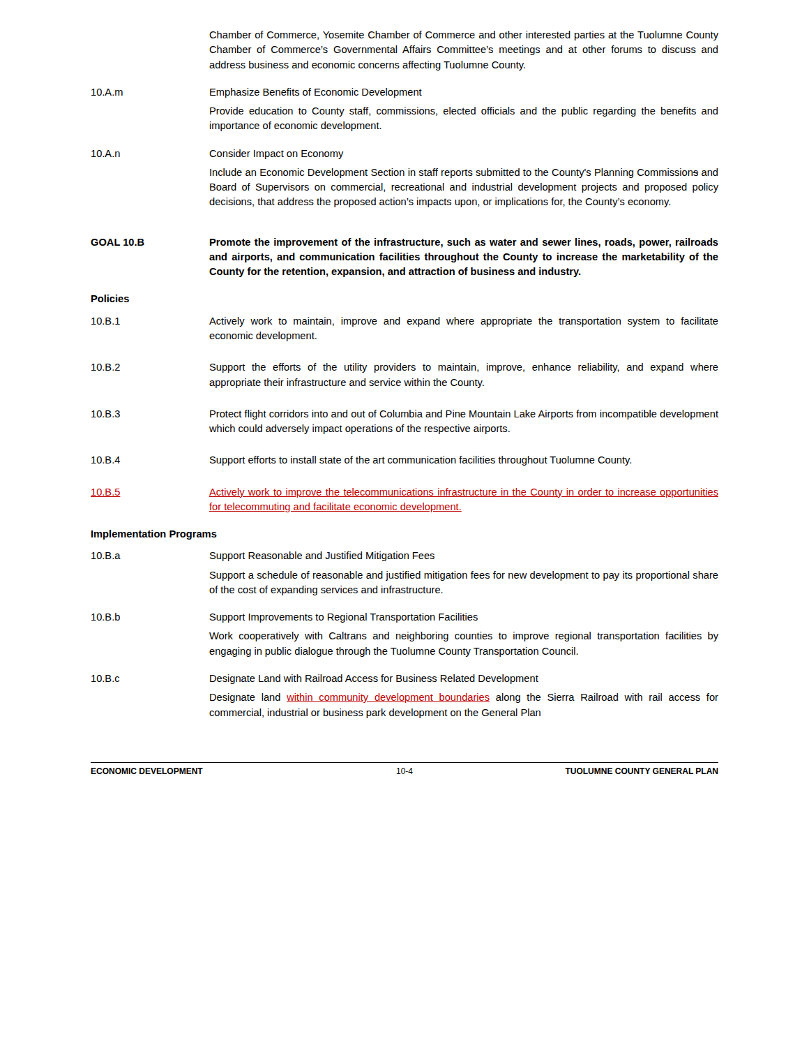Chamber of Commerce, Yosemite Chamber of Commerce and other interested parties at the Tuolumne County Chamber of Commerce’s Governmental Affairs Committee’s meetings and at other forums to discuss and address business and economic concerns affecting Tuolumne County.
10.A.m
Emphasize Benefits of Economic Development
Provide education to County staff, commissions, elected officials and the public regarding the benefits and importance of economic development.
10.A.n
Consider Impact on Economy
Include an Economic Development Section in staff reports submitted to the County's Planning Commissions and Board of Supervisors on commercial, recreational and industrial development projects and proposed policy decisions, that address the proposed action’s impacts upon, or implications for, the County’s economy.
GOAL 10.B
Promote the improvement of the infrastructure, such as water and sewer lines, roads, power, railroads and airports, and communication facilities throughout the County to increase the marketability of the County for the retention, expansion, and attraction of business and industry.
Policies
10.B.1
Actively work to maintain, improve and expand where appropriate the transportation system to facilitate economic development.
10.B.2
Support the efforts of the utility providers to maintain, improve, enhance reliability, and expand where appropriate their infrastructure and service within the County.
10.B.3
Protect flight corridors into and out of Columbia and Pine Mountain Lake Airports from incompatible development which could adversely impact operations of the respective airports.
10.B.4
Support efforts to install state of the art communication facilities throughout Tuolumne County.
10.B.5
Actively work to improve the telecommunications infrastructure in the County in order to increase opportunities for telecommuting and facilitate economic development.
Implementation Programs
10.B.a
Support Reasonable and Justified Mitigation Fees
Support a schedule of reasonable and justified mitigation fees for new development to pay its proportional share of the cost of expanding services and infrastructure.
10.B.b
Support Improvements to Regional Transportation Facilities
Work cooperatively with Caltrans and neighboring counties to improve regional transportation facilities by engaging in public dialogue through the Tuolumne County Transportation Council.
10.B.c
Designate Land with Railroad Access for Business Related Development
Designate land within community development boundaries along the Sierra Railroad with rail access for commercial, industrial or business park development on the General Plan
ECONOMIC DEVELOPMENT
10-4
TUOLUMNE COUNTY GENERAL PLAN